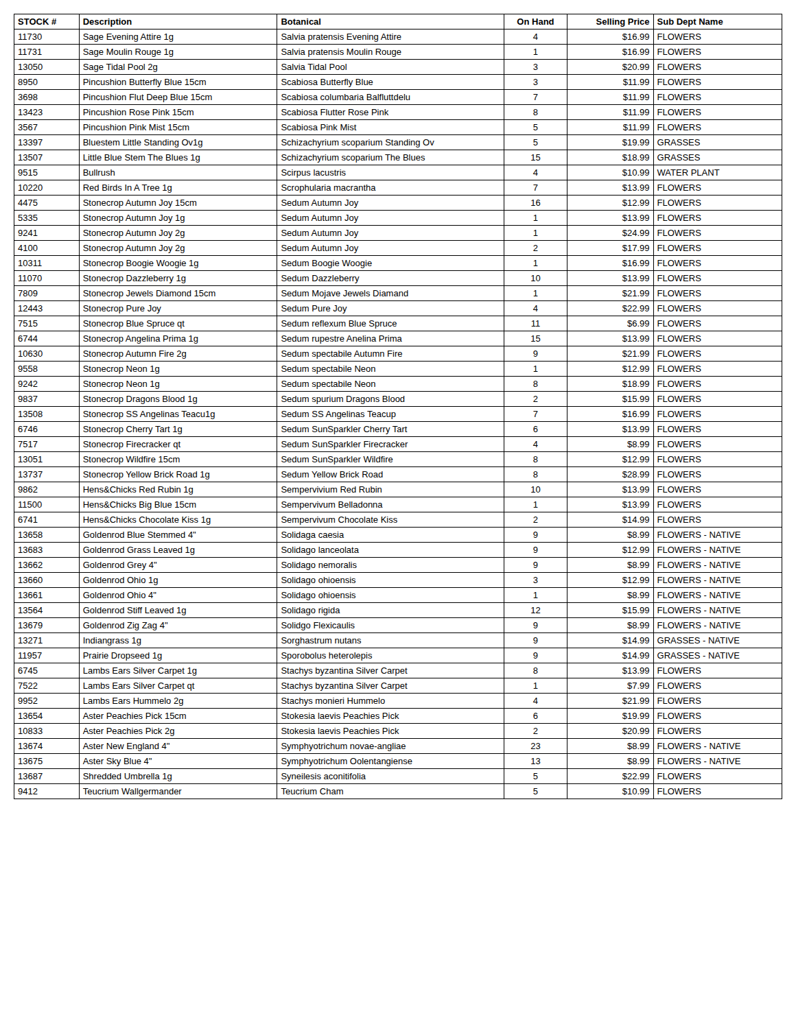| STOCK # | Description | Botanical | On Hand | Selling Price | Sub Dept Name |
| --- | --- | --- | --- | --- | --- |
| 11730 | Sage Evening Attire 1g | Salvia pratensis Evening Attire | 4 | $16.99 | FLOWERS |
| 11731 | Sage Moulin Rouge 1g | Salvia pratensis Moulin Rouge | 1 | $16.99 | FLOWERS |
| 13050 | Sage Tidal Pool 2g | Salvia Tidal Pool | 3 | $20.99 | FLOWERS |
| 8950 | Pincushion Butterfly Blue 15cm | Scabiosa Butterfly Blue | 3 | $11.99 | FLOWERS |
| 3698 | Pincushion Flut Deep Blue 15cm | Scabiosa columbaria Balfluttdelu | 7 | $11.99 | FLOWERS |
| 13423 | Pincushion Rose Pink 15cm | Scabiosa Flutter Rose Pink | 8 | $11.99 | FLOWERS |
| 3567 | Pincushion Pink Mist 15cm | Scabiosa Pink Mist | 5 | $11.99 | FLOWERS |
| 13397 | Bluestem Little Standing Ov1g | Schizachyrium scoparium Standing Ov | 5 | $19.99 | GRASSES |
| 13507 | Little Blue Stem The Blues 1g | Schizachyrium scoparium The Blues | 15 | $18.99 | GRASSES |
| 9515 | Bullrush | Scirpus lacustris | 4 | $10.99 | WATER PLANT |
| 10220 | Red Birds In A Tree 1g | Scrophularia macrantha | 7 | $13.99 | FLOWERS |
| 4475 | Stonecrop Autumn Joy 15cm | Sedum Autumn Joy | 16 | $12.99 | FLOWERS |
| 5335 | Stonecrop Autumn Joy 1g | Sedum Autumn Joy | 1 | $13.99 | FLOWERS |
| 9241 | Stonecrop Autumn Joy 2g | Sedum Autumn Joy | 1 | $24.99 | FLOWERS |
| 4100 | Stonecrop Autumn Joy 2g | Sedum Autumn Joy | 2 | $17.99 | FLOWERS |
| 10311 | Stonecrop Boogie Woogie 1g | Sedum Boogie Woogie | 1 | $16.99 | FLOWERS |
| 11070 | Stonecrop Dazzleberry 1g | Sedum Dazzleberry | 10 | $13.99 | FLOWERS |
| 7809 | Stonecrop Jewels Diamond 15cm | Sedum Mojave Jewels Diamand | 1 | $21.99 | FLOWERS |
| 12443 | Stonecrop Pure Joy | Sedum Pure Joy | 4 | $22.99 | FLOWERS |
| 7515 | Stonecrop Blue Spruce qt | Sedum reflexum Blue Spruce | 11 | $6.99 | FLOWERS |
| 6744 | Stonecrop Angelina Prima 1g | Sedum rupestre Anelina Prima | 15 | $13.99 | FLOWERS |
| 10630 | Stonecrop Autumn Fire 2g | Sedum spectabile Autumn Fire | 9 | $21.99 | FLOWERS |
| 9558 | Stonecrop Neon 1g | Sedum spectabile Neon | 1 | $12.99 | FLOWERS |
| 9242 | Stonecrop Neon 1g | Sedum spectabile Neon | 8 | $18.99 | FLOWERS |
| 9837 | Stonecrop Dragons Blood 1g | Sedum spurium Dragons Blood | 2 | $15.99 | FLOWERS |
| 13508 | Stonecrop SS Angelinas Teacu1g | Sedum SS Angelinas Teacup | 7 | $16.99 | FLOWERS |
| 6746 | Stonecrop Cherry Tart 1g | Sedum SunSparkler Cherry Tart | 6 | $13.99 | FLOWERS |
| 7517 | Stonecrop Firecracker qt | Sedum SunSparkler Firecracker | 4 | $8.99 | FLOWERS |
| 13051 | Stonecrop Wildfire 15cm | Sedum SunSparkler Wildfire | 8 | $12.99 | FLOWERS |
| 13737 | Stonecrop Yellow Brick Road 1g | Sedum Yellow Brick Road | 8 | $28.99 | FLOWERS |
| 9862 | Hens&Chicks Red Rubin 1g | Sempervivium Red Rubin | 10 | $13.99 | FLOWERS |
| 11500 | Hens&Chicks Big Blue 15cm | Sempervivum Belladonna | 1 | $13.99 | FLOWERS |
| 6741 | Hens&Chicks Chocolate Kiss 1g | Sempervivum Chocolate Kiss | 2 | $14.99 | FLOWERS |
| 13658 | Goldenrod Blue Stemmed 4" | Solidaga caesia | 9 | $8.99 | FLOWERS - NATIVE |
| 13683 | Goldenrod Grass Leaved 1g | Solidago lanceolata | 9 | $12.99 | FLOWERS - NATIVE |
| 13662 | Goldenrod Grey 4" | Solidago nemoralis | 9 | $8.99 | FLOWERS - NATIVE |
| 13660 | Goldenrod Ohio 1g | Solidago ohioensis | 3 | $12.99 | FLOWERS - NATIVE |
| 13661 | Goldenrod Ohio 4" | Solidago ohioensis | 1 | $8.99 | FLOWERS - NATIVE |
| 13564 | Goldenrod Stiff Leaved 1g | Solidago rigida | 12 | $15.99 | FLOWERS - NATIVE |
| 13679 | Goldenrod Zig Zag 4" | Solidgo Flexicaulis | 9 | $8.99 | FLOWERS - NATIVE |
| 13271 | Indiangrass 1g | Sorghastrum nutans | 9 | $14.99 | GRASSES - NATIVE |
| 11957 | Prairie Dropseed 1g | Sporobolus heterolepis | 9 | $14.99 | GRASSES - NATIVE |
| 6745 | Lambs Ears Silver Carpet 1g | Stachys byzantina Silver Carpet | 8 | $13.99 | FLOWERS |
| 7522 | Lambs Ears Silver Carpet qt | Stachys byzantina Silver Carpet | 1 | $7.99 | FLOWERS |
| 9952 | Lambs Ears Hummelo 2g | Stachys monieri Hummelo | 4 | $21.99 | FLOWERS |
| 13654 | Aster Peachies Pick 15cm | Stokesia laevis Peachies Pick | 6 | $19.99 | FLOWERS |
| 10833 | Aster Peachies Pick 2g | Stokesia laevis Peachies Pick | 2 | $20.99 | FLOWERS |
| 13674 | Aster New England 4" | Symphyotrichum novae-angliae | 23 | $8.99 | FLOWERS - NATIVE |
| 13675 | Aster Sky Blue 4" | Symphyotrichum Oolentangiense | 13 | $8.99 | FLOWERS - NATIVE |
| 13687 | Shredded Umbrella 1g | Syneilesis aconitifolia | 5 | $22.99 | FLOWERS |
| 9412 | Teucrium Wallgermander | Teucrium Cham | 5 | $10.99 | FLOWERS |